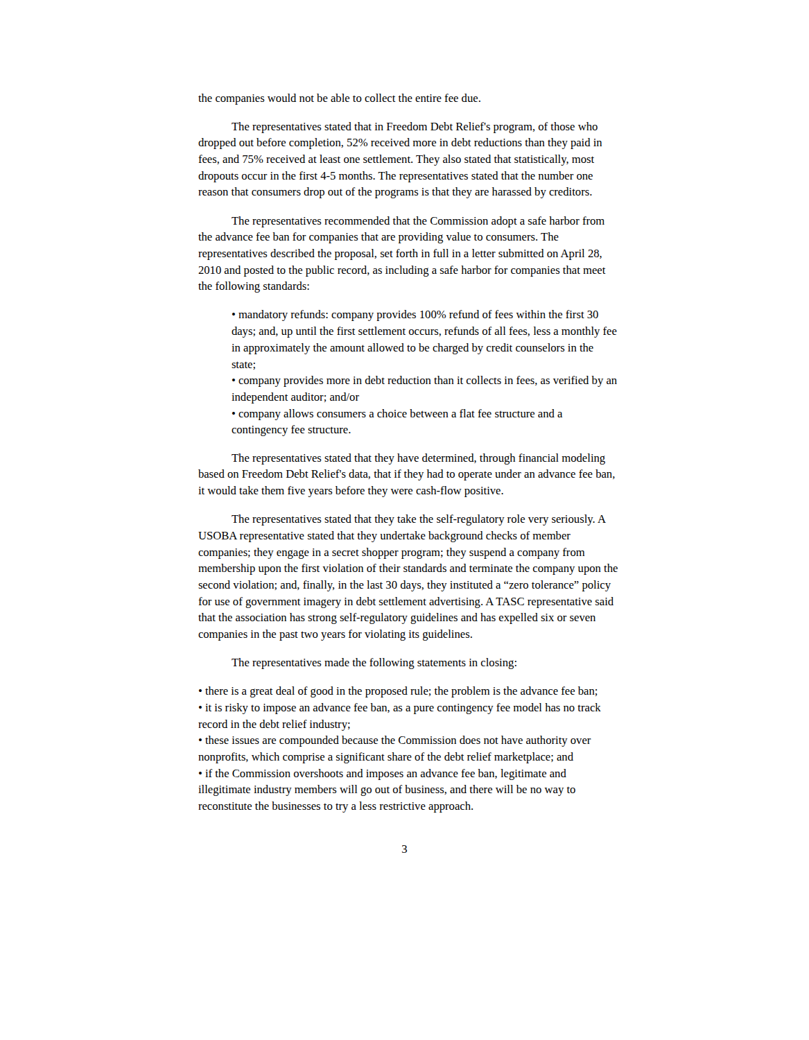the companies would not be able to collect the entire fee due.
The representatives stated that in Freedom Debt Relief's program, of those who dropped out before completion, 52% received more in debt reductions than they paid in fees, and 75% received at least one settlement. They also stated that statistically, most dropouts occur in the first 4-5 months. The representatives stated that the number one reason that consumers drop out of the programs is that they are harassed by creditors.
The representatives recommended that the Commission adopt a safe harbor from the advance fee ban for companies that are providing value to consumers. The representatives described the proposal, set forth in full in a letter submitted on April 28, 2010 and posted to the public record, as including a safe harbor for companies that meet the following standards:
mandatory refunds: company provides 100% refund of fees within the first 30 days; and, up until the first settlement occurs, refunds of all fees, less a monthly fee in approximately the amount allowed to be charged by credit counselors in the state;
company provides more in debt reduction than it collects in fees, as verified by an independent auditor; and/or
company allows consumers a choice between a flat fee structure and a contingency fee structure.
The representatives stated that they have determined, through financial modeling based on Freedom Debt Relief's data, that if they had to operate under an advance fee ban, it would take them five years before they were cash-flow positive.
The representatives stated that they take the self-regulatory role very seriously. A USOBA representative stated that they undertake background checks of member companies; they engage in a secret shopper program; they suspend a company from membership upon the first violation of their standards and terminate the company upon the second violation; and, finally, in the last 30 days, they instituted a “zero tolerance” policy for use of government imagery in debt settlement advertising. A TASC representative said that the association has strong self-regulatory guidelines and has expelled six or seven companies in the past two years for violating its guidelines.
The representatives made the following statements in closing:
there is a great deal of good in the proposed rule; the problem is the advance fee ban;
it is risky to impose an advance fee ban, as a pure contingency fee model has no track record in the debt relief industry;
these issues are compounded because the Commission does not have authority over nonprofits, which comprise a significant share of the debt relief marketplace; and
if the Commission overshoots and imposes an advance fee ban, legitimate and illegitimate industry members will go out of business, and there will be no way to reconstitute the businesses to try a less restrictive approach.
3